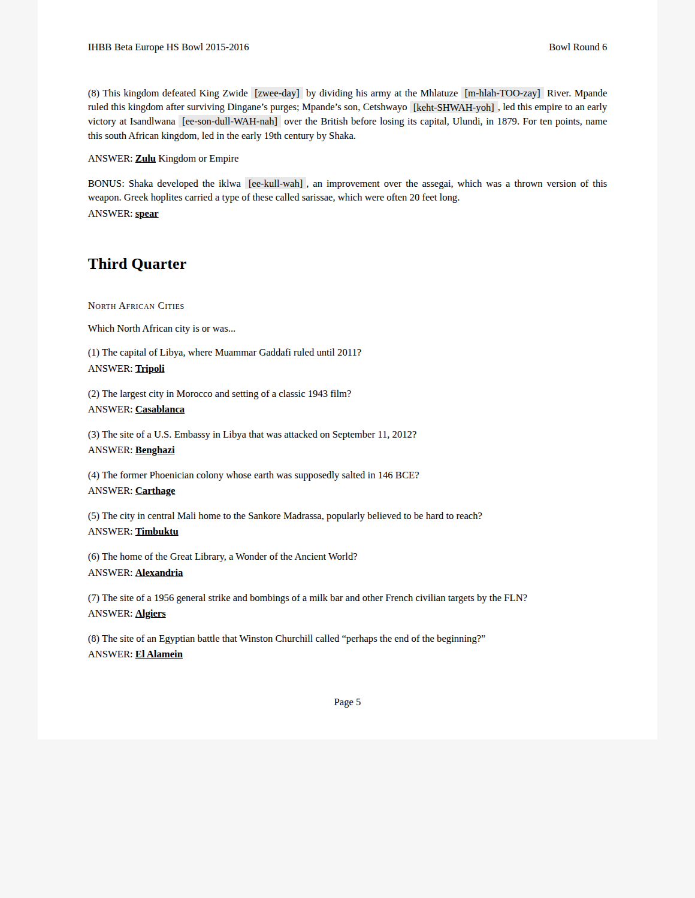IHBB Beta Europe HS Bowl 2015-2016
Bowl Round 6
(8) This kingdom defeated King Zwide [zwee-day] by dividing his army at the Mhlatuze [m-hlah-TOO-zay] River. Mpande ruled this kingdom after surviving Dingane’s purges; Mpande’s son, Cetshwayo [keht-SHWAH-yoh], led this empire to an early victory at Isandlwana [ee-son-dull-WAH-nah] over the British before losing its capital, Ulundi, in 1879. For ten points, name this south African kingdom, led in the early 19th century by Shaka.
ANSWER: Zulu Kingdom or Empire
BONUS: Shaka developed the iklwa [ee-kull-wah], an improvement over the assegai, which was a thrown version of this weapon. Greek hoplites carried a type of these called sarissae, which were often 20 feet long.
ANSWER: spear
Third Quarter
North African Cities
Which North African city is or was...
(1) The capital of Libya, where Muammar Gaddafi ruled until 2011?
ANSWER: Tripoli
(2) The largest city in Morocco and setting of a classic 1943 film?
ANSWER: Casablanca
(3) The site of a U.S. Embassy in Libya that was attacked on September 11, 2012?
ANSWER: Benghazi
(4) The former Phoenician colony whose earth was supposedly salted in 146 BCE?
ANSWER: Carthage
(5) The city in central Mali home to the Sankore Madrassa, popularly believed to be hard to reach?
ANSWER: Timbuktu
(6) The home of the Great Library, a Wonder of the Ancient World?
ANSWER: Alexandria
(7) The site of a 1956 general strike and bombings of a milk bar and other French civilian targets by the FLN?
ANSWER: Algiers
(8) The site of an Egyptian battle that Winston Churchill called “perhaps the end of the beginning?”
ANSWER: El Alamein
Page 5